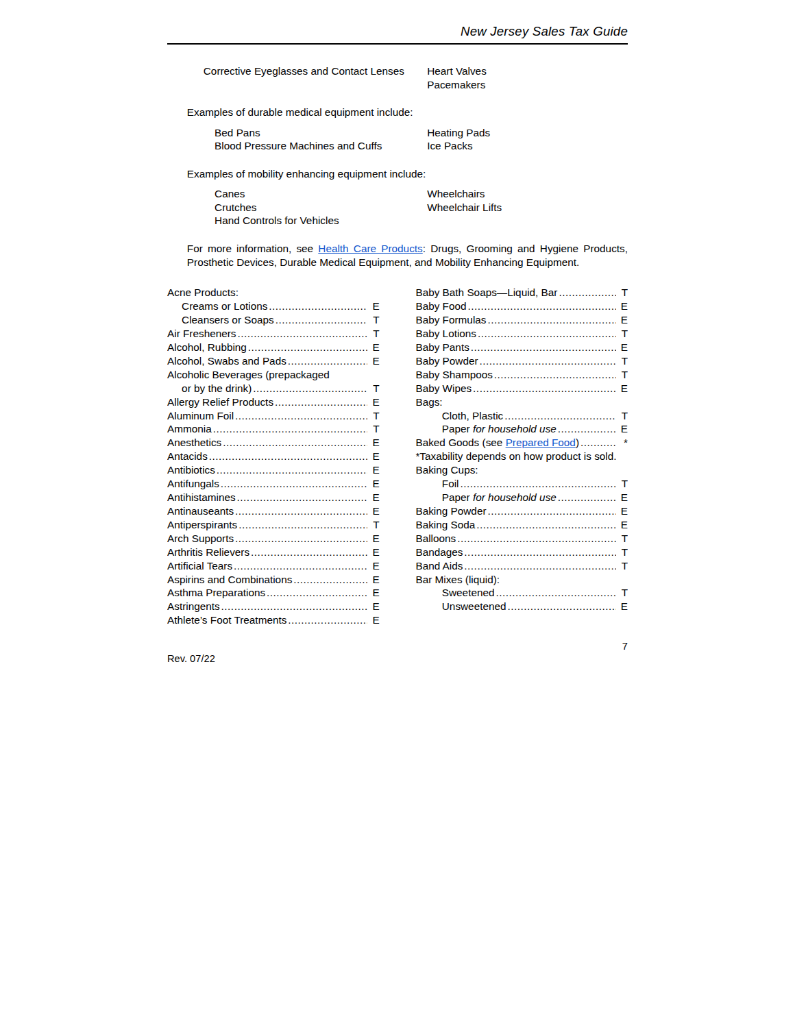New Jersey Sales Tax Guide
Corrective Eyeglasses and Contact Lenses
Heart Valves
Pacemakers
Examples of durable medical equipment include:
Bed Pans
Heating Pads
Blood Pressure Machines and Cuffs
Ice Packs
Examples of mobility enhancing equipment include:
Canes
Wheelchairs
Crutches
Wheelchair Lifts
Hand Controls for Vehicles
For more information, see Health Care Products: Drugs, Grooming and Hygiene Products, Prosthetic Devices, Durable Medical Equipment, and Mobility Enhancing Equipment.
Acne Products:
Creams or Lotions.......................................... E
Cleansers or Soaps........................................ T
Air Fresheners.......................................................... T
Alcohol, Rubbing................................................... E
Alcohol, Swabs and Pads.................................... E
Alcoholic Beverages (prepackaged
or by the drink)................................................ T
Allergy Relief Products....................................... E
Aluminum Foil......................................................... T
Ammonia.................................................................. T
Anesthetics............................................................. E
Antacids.................................................................. E
Antibiotics.............................................................. E
Antifungals............................................................. E
Antihistamines....................................................... E
Antinauseants......................................................... E
Antiperspirants....................................................... T
Arch Supports......................................................... E
Arthritis Relievers................................................. E
Artificial Tears......................................................... E
Aspirins and Combinations............................... E
Asthma Preparations.......................................... E
Astringents............................................................. E
Athlete’s Foot Treatments.................................. E
Baby Bath Soaps—Liquid, Bar.......................... T
Baby Food.............................................................. E
Baby Formulas....................................................... E
Baby Lotions........................................................... T
Baby Pants............................................................. E
Baby Powder.......................................................... T
Baby Shampoos.................................................... T
Baby Wipes............................................................ E
Bags:
Cloth, Plastic.................................................... T
Paper for household use.............................. E
Baked Goods (see Prepared Food)...............*
*Taxability depends on how product is sold.
Baking Cups:
Foil..................................................................... T
Paper for household use.............................. E
Baking Powder...................................................... E
Baking Soda.......................................................... E
Balloons.................................................................. T
Bandages............................................................... T
Band Aids.............................................................. T
Bar Mixes (liquid):
Sweetened....................................................... T
Unsweetened................................................... E
7
Rev. 07/22